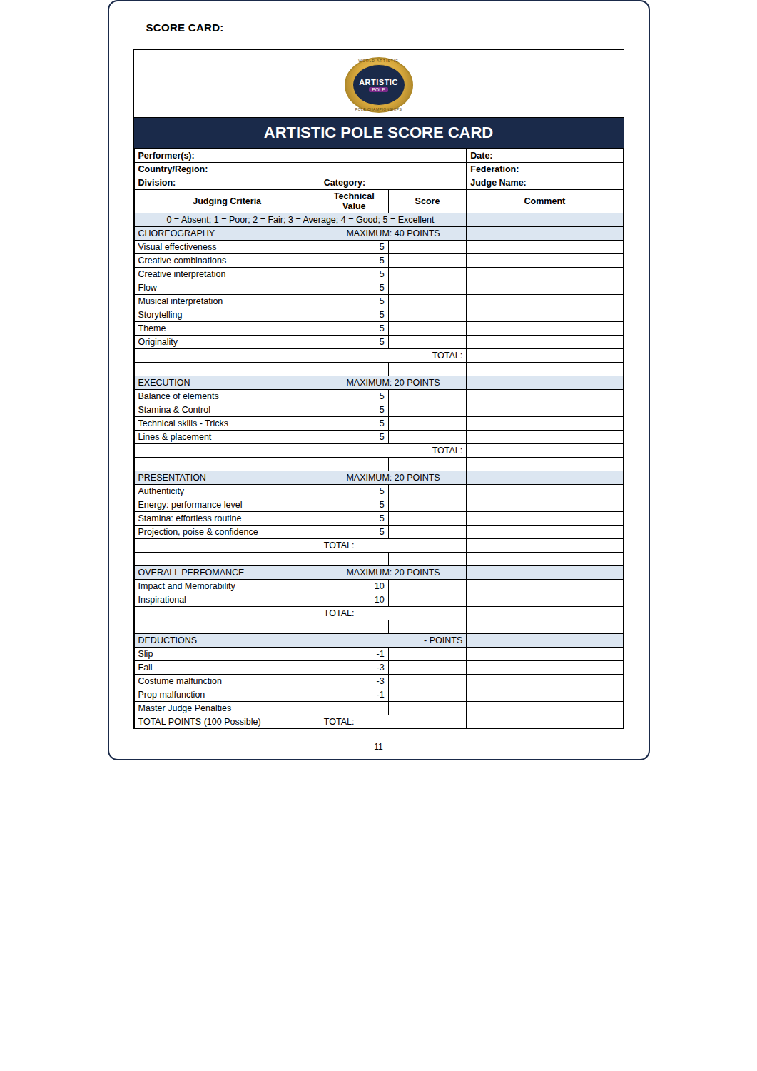SCORE CARD:
WORLD ARTISTIC
ARTISTIC POLE
POLE CHAMPIONSHIPS
ARTISTIC POLE SCORE CARD
| Performer(s): | Date: |
| Country/Region: | Federation: |
| Division: | Category: | Judge Name: |
| Judging Criteria | Technical Value | Score | Comment |
| 0 = Absent; 1 = Poor; 2 = Fair; 3 = Average; 4 = Good; 5 = Excellent | |
| CHOREOGRAPHY | MAXIMUM: 40 POINTS | |
| Visual effectiveness | 5 | | |
| Creative combinations | 5 | | |
| Creative interpretation | 5 | | |
| Flow | 5 | | |
| Musical interpretation | 5 | | |
| Storytelling | 5 | | |
| Theme | 5 | | |
| Originality | 5 | | |
| | TOTAL: | |
| EXECUTION | MAXIMUM: 20 POINTS | |
| Balance of elements | 5 | | |
| Stamina & Control | 5 | | |
| Technical skills - Tricks | 5 | | |
| Lines & placement | 5 | | |
| | TOTAL: | |
| PRESENTATION | MAXIMUM: 20 POINTS | |
| Authenticity | 5 | | |
| Energy: performance level | 5 | | |
| Stamina: effortless routine | 5 | | |
| Projection, poise & confidence | 5 | | |
| | TOTAL: | |
| OVERALL PERFOMANCE | MAXIMUM: 20 POINTS | |
| Impact and Memorability | 10 | | |
| Inspirational | 10 | | |
| | TOTAL: | |
| DEDUCTIONS | - POINTS | |
| Slip | -1 | | |
| Fall | -3 | | |
| Costume malfunction | -3 | | |
| Prop malfunction | -1 | | |
| Master Judge Penalties | | | |
| TOTAL POINTS (100 Possible) | TOTAL: | |
11